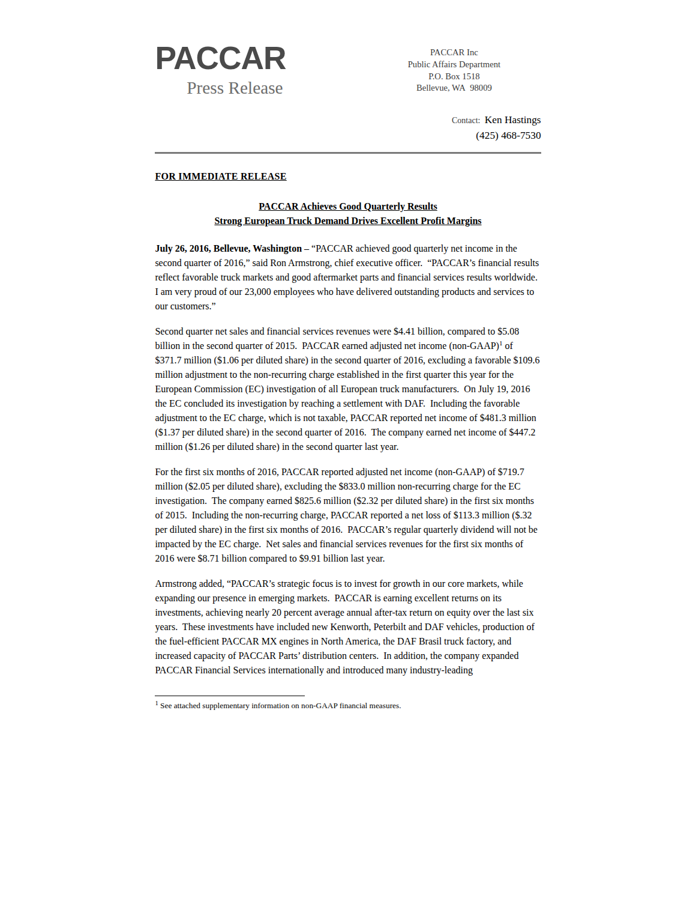PACCAR
Press Release
PACCAR Inc
Public Affairs Department
P.O. Box 1518
Bellevue, WA 98009
Contact: Ken Hastings
(425) 468-7530
FOR IMMEDIATE RELEASE
PACCAR Achieves Good Quarterly Results Strong European Truck Demand Drives Excellent Profit Margins
July 26, 2016, Bellevue, Washington – “PACCAR achieved good quarterly net income in the second quarter of 2016,” said Ron Armstrong, chief executive officer. “PACCAR’s financial results reflect favorable truck markets and good aftermarket parts and financial services results worldwide. I am very proud of our 23,000 employees who have delivered outstanding products and services to our customers.”
Second quarter net sales and financial services revenues were $4.41 billion, compared to $5.08 billion in the second quarter of 2015. PACCAR earned adjusted net income (non-GAAP)1 of $371.7 million ($1.06 per diluted share) in the second quarter of 2016, excluding a favorable $109.6 million adjustment to the non-recurring charge established in the first quarter this year for the European Commission (EC) investigation of all European truck manufacturers. On July 19, 2016 the EC concluded its investigation by reaching a settlement with DAF. Including the favorable adjustment to the EC charge, which is not taxable, PACCAR reported net income of $481.3 million ($1.37 per diluted share) in the second quarter of 2016. The company earned net income of $447.2 million ($1.26 per diluted share) in the second quarter last year.
For the first six months of 2016, PACCAR reported adjusted net income (non-GAAP) of $719.7 million ($2.05 per diluted share), excluding the $833.0 million non-recurring charge for the EC investigation. The company earned $825.6 million ($2.32 per diluted share) in the first six months of 2015. Including the non-recurring charge, PACCAR reported a net loss of $113.3 million ($.32 per diluted share) in the first six months of 2016. PACCAR’s regular quarterly dividend will not be impacted by the EC charge. Net sales and financial services revenues for the first six months of 2016 were $8.71 billion compared to $9.91 billion last year.
Armstrong added, “PACCAR’s strategic focus is to invest for growth in our core markets, while expanding our presence in emerging markets. PACCAR is earning excellent returns on its investments, achieving nearly 20 percent average annual after-tax return on equity over the last six years. These investments have included new Kenworth, Peterbilt and DAF vehicles, production of the fuel-efficient PACCAR MX engines in North America, the DAF Brasil truck factory, and increased capacity of PACCAR Parts’ distribution centers. In addition, the company expanded PACCAR Financial Services internationally and introduced many industry-leading
1 See attached supplementary information on non-GAAP financial measures.